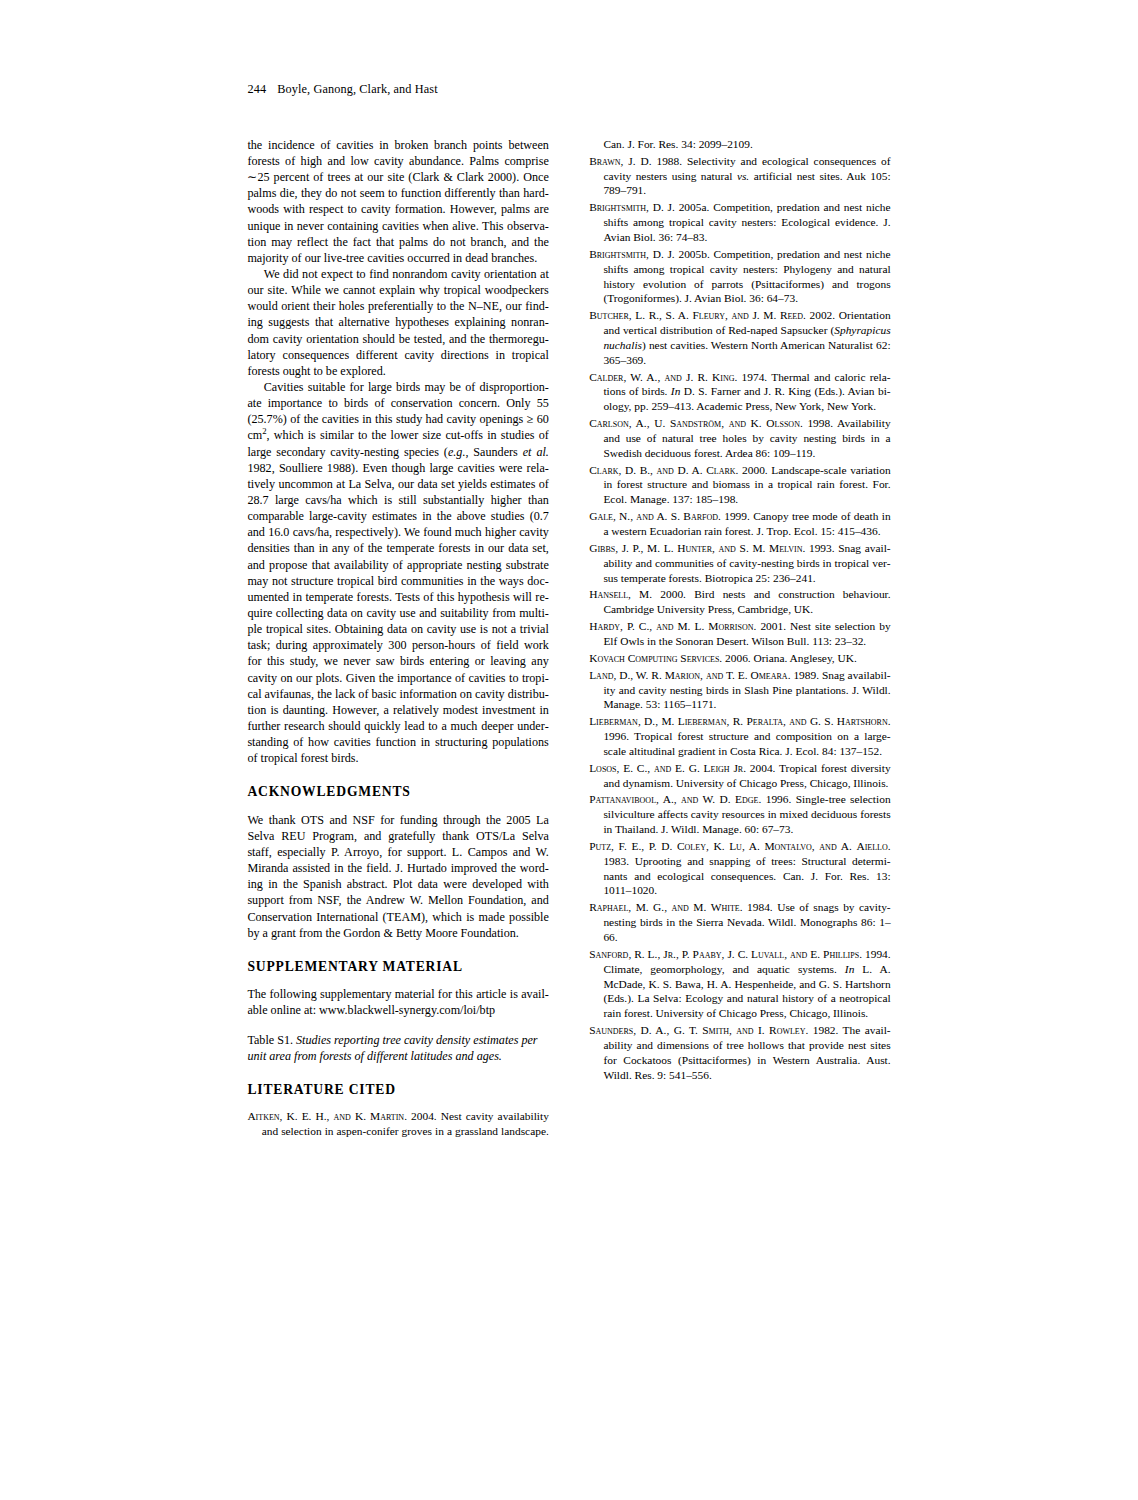244 Boyle, Ganong, Clark, and Hast
the incidence of cavities in broken branch points between forests of high and low cavity abundance. Palms comprise ∼25 percent of trees at our site (Clark & Clark 2000). Once palms die, they do not seem to function differently than hardwoods with respect to cavity formation. However, palms are unique in never containing cavities when alive. This observation may reflect the fact that palms do not branch, and the majority of our live-tree cavities occurred in dead branches.
We did not expect to find nonrandom cavity orientation at our site. While we cannot explain why tropical woodpeckers would orient their holes preferentially to the N–NE, our finding suggests that alternative hypotheses explaining nonrandom cavity orientation should be tested, and the thermoregulatory consequences different cavity directions in tropical forests ought to be explored.
Cavities suitable for large birds may be of disproportionate importance to birds of conservation concern. Only 55 (25.7%) of the cavities in this study had cavity openings ≥ 60 cm2, which is similar to the lower size cut-offs in studies of large secondary cavity-nesting species (e.g., Saunders et al. 1982, Soulliere 1988). Even though large cavities were relatively uncommon at La Selva, our data set yields estimates of 28.7 large cavs/ha which is still substantially higher than comparable large-cavity estimates in the above studies (0.7 and 16.0 cavs/ha, respectively). We found much higher cavity densities than in any of the temperate forests in our data set, and propose that availability of appropriate nesting substrate may not structure tropical bird communities in the ways documented in temperate forests. Tests of this hypothesis will require collecting data on cavity use and suitability from multiple tropical sites. Obtaining data on cavity use is not a trivial task; during approximately 300 person-hours of field work for this study, we never saw birds entering or leaving any cavity on our plots. Given the importance of cavities to tropical avifaunas, the lack of basic information on cavity distribution is daunting. However, a relatively modest investment in further research should quickly lead to a much deeper understanding of how cavities function in structuring populations of tropical forest birds.
ACKNOWLEDGMENTS
We thank OTS and NSF for funding through the 2005 La Selva REU Program, and gratefully thank OTS/La Selva staff, especially P. Arroyo, for support. L. Campos and W. Miranda assisted in the field. J. Hurtado improved the wording in the Spanish abstract. Plot data were developed with support from NSF, the Andrew W. Mellon Foundation, and Conservation International (TEAM), which is made possible by a grant from the Gordon & Betty Moore Foundation.
SUPPLEMENTARY MATERIAL
The following supplementary material for this article is available online at: www.blackwell-synergy.com/loi/btp
Table S1. Studies reporting tree cavity density estimates per unit area from forests of different latitudes and ages.
LITERATURE CITED
Aitken, K. E. H., and K. Martin. 2004. Nest cavity availability and selection in aspen-conifer groves in a grassland landscape. Can. J. For. Res. 34: 2099–2109.
Brawn, J. D. 1988. Selectivity and ecological consequences of cavity nesters using natural vs. artificial nest sites. Auk 105: 789–791.
Brightsmith, D. J. 2005a. Competition, predation and nest niche shifts among tropical cavity nesters: Ecological evidence. J. Avian Biol. 36: 74–83.
Brightsmith, D. J. 2005b. Competition, predation and nest niche shifts among tropical cavity nesters: Phylogeny and natural history evolution of parrots (Psittaciformes) and trogons (Trogoniformes). J. Avian Biol. 36: 64–73.
Butcher, L. R., S. A. Fleury, and J. M. Reed. 2002. Orientation and vertical distribution of Red-naped Sapsucker (Sphyrapicus nuchalis) nest cavities. Western North American Naturalist 62: 365–369.
Calder, W. A., and J. R. King. 1974. Thermal and caloric relations of birds. In D. S. Farner and J. R. King (Eds.). Avian biology, pp. 259–413. Academic Press, New York, New York.
Carlson, A., U. Sandström, and K. Olsson. 1998. Availability and use of natural tree holes by cavity nesting birds in a Swedish deciduous forest. Ardea 86: 109–119.
Clark, D. B., and D. A. Clark. 2000. Landscape-scale variation in forest structure and biomass in a tropical rain forest. For. Ecol. Manage. 137: 185–198.
Gale, N., and A. S. Barfod. 1999. Canopy tree mode of death in a western Ecuadorian rain forest. J. Trop. Ecol. 15: 415–436.
Gibbs, J. P., M. L. Hunter, and S. M. Melvin. 1993. Snag availability and communities of cavity-nesting birds in tropical versus temperate forests. Biotropica 25: 236–241.
Hansell, M. 2000. Bird nests and construction behaviour. Cambridge University Press, Cambridge, UK.
Hardy, P. C., and M. L. Morrison. 2001. Nest site selection by Elf Owls in the Sonoran Desert. Wilson Bull. 113: 23–32.
Kovach Computing Services. 2006. Oriana. Anglesey, UK.
Land, D., W. R. Marion, and T. E. Omeara. 1989. Snag availability and cavity nesting birds in Slash Pine plantations. J. Wildl. Manage. 53: 1165–1171.
Lieberman, D., M. Lieberman, R. Peralta, and G. S. Hartshorn. 1996. Tropical forest structure and composition on a large-scale altitudinal gradient in Costa Rica. J. Ecol. 84: 137–152.
Losos, E. C., and E. G. Leigh Jr. 2004. Tropical forest diversity and dynamism. University of Chicago Press, Chicago, Illinois.
Pattanavibool, A., and W. D. Edge. 1996. Single-tree selection silviculture affects cavity resources in mixed deciduous forests in Thailand. J. Wildl. Manage. 60: 67–73.
Putz, F. E., P. D. Coley, K. Lu, A. Montalvo, and A. Aiello. 1983. Uprooting and snapping of trees: Structural determinants and ecological consequences. Can. J. For. Res. 13: 1011–1020.
Raphael, M. G., and M. White. 1984. Use of snags by cavity-nesting birds in the Sierra Nevada. Wildl. Monographs 86: 1–66.
Sanford, R. L., Jr., P. Paaby, J. C. Luvall, and E. Phillips. 1994. Climate, geomorphology, and aquatic systems. In L. A. McDade, K. S. Bawa, H. A. Hespenheide, and G. S. Hartshorn (Eds.). La Selva: Ecology and natural history of a neotropical rain forest. University of Chicago Press, Chicago, Illinois.
Saunders, D. A., G. T. Smith, and I. Rowley. 1982. The availability and dimensions of tree hollows that provide nest sites for Cockatoos (Psittaciformes) in Western Australia. Aust. Wildl. Res. 9: 541–556.